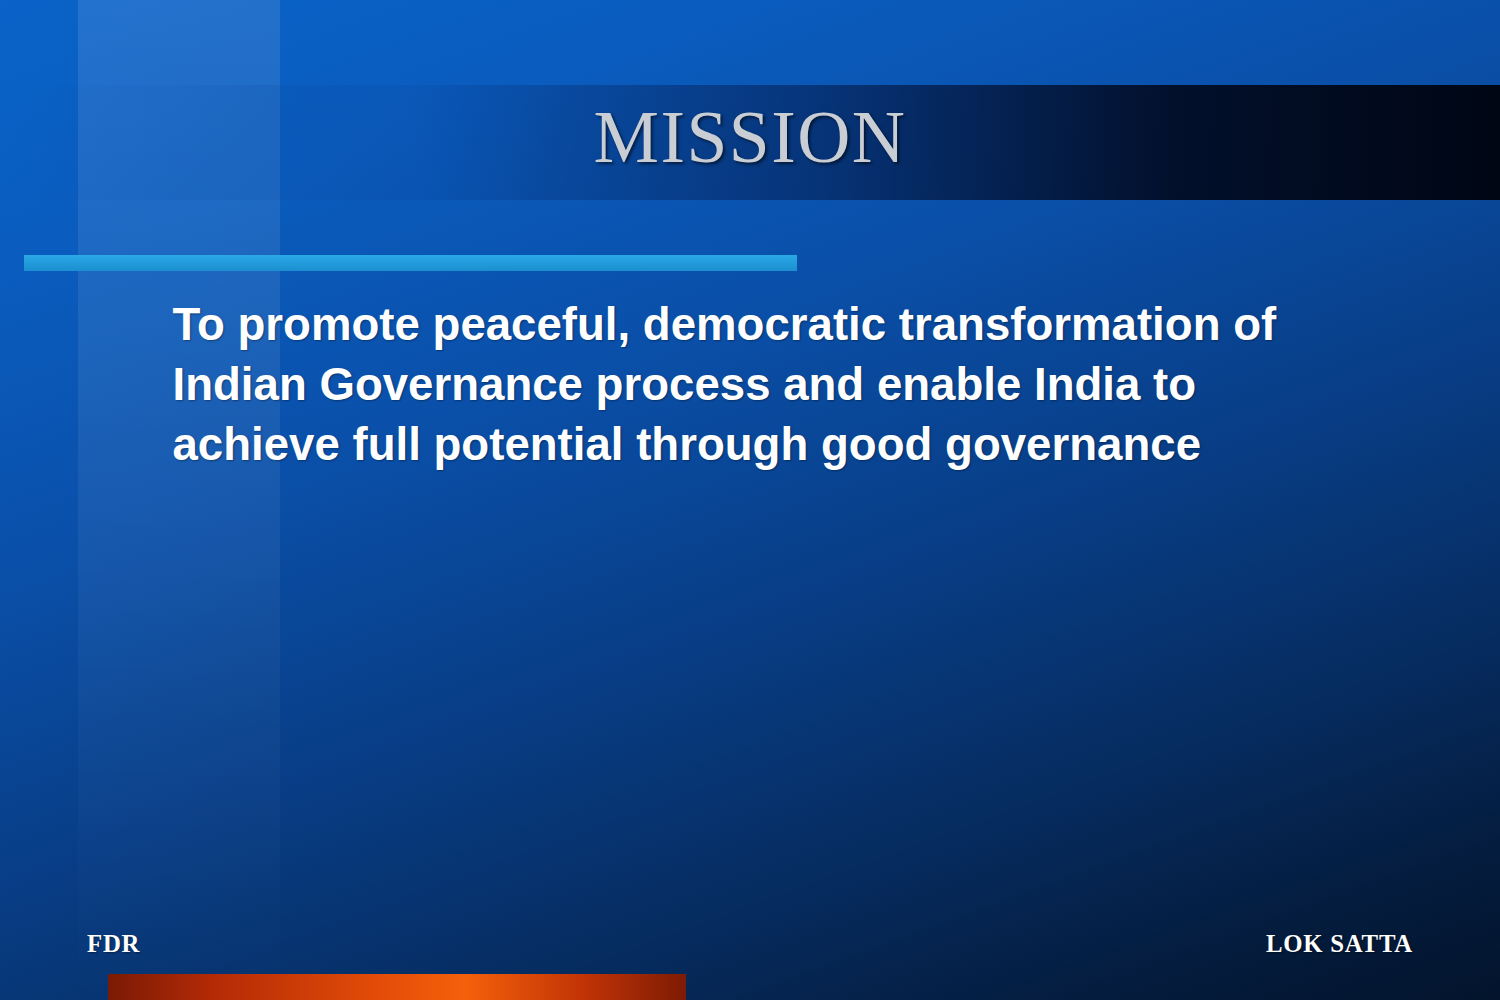MISSION
To promote peaceful, democratic transformation of Indian Governance process and enable India to achieve full potential through good governance
FDR
LOK SATTA